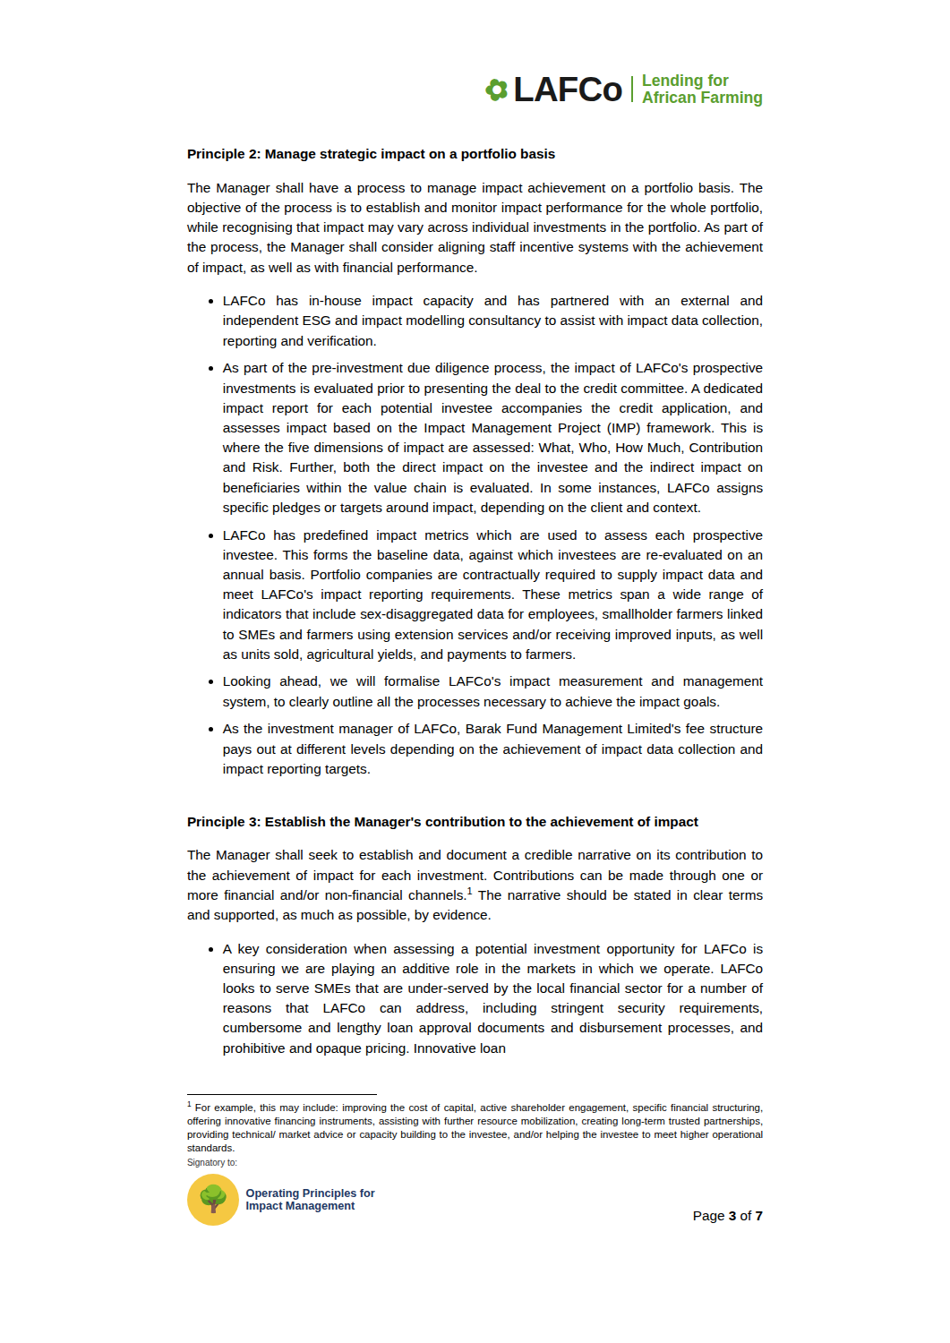✿ LAFCo Lending for
African Farming
Principle 2: Manage strategic impact on a portfolio basis
The Manager shall have a process to manage impact achievement on a portfolio basis. The objective of the process is to establish and monitor impact performance for the whole portfolio, while recognising that impact may vary across individual investments in the portfolio. As part of the process, the Manager shall consider aligning staff incentive systems with the achievement of impact, as well as with financial performance.
LAFCo has in-house impact capacity and has partnered with an external and independent ESG and impact modelling consultancy to assist with impact data collection, reporting and verification.
As part of the pre-investment due diligence process, the impact of LAFCo's prospective investments is evaluated prior to presenting the deal to the credit committee. A dedicated impact report for each potential investee accompanies the credit application, and assesses impact based on the Impact Management Project (IMP) framework. This is where the five dimensions of impact are assessed: What, Who, How Much, Contribution and Risk. Further, both the direct impact on the investee and the indirect impact on beneficiaries within the value chain is evaluated. In some instances, LAFCo assigns specific pledges or targets around impact, depending on the client and context.
LAFCo has predefined impact metrics which are used to assess each prospective investee. This forms the baseline data, against which investees are re-evaluated on an annual basis. Portfolio companies are contractually required to supply impact data and meet LAFCo's impact reporting requirements. These metrics span a wide range of indicators that include sex-disaggregated data for employees, smallholder farmers linked to SMEs and farmers using extension services and/or receiving improved inputs, as well as units sold, agricultural yields, and payments to farmers.
Looking ahead, we will formalise LAFCo's impact measurement and management system, to clearly outline all the processes necessary to achieve the impact goals.
As the investment manager of LAFCo, Barak Fund Management Limited's fee structure pays out at different levels depending on the achievement of impact data collection and impact reporting targets.
Principle 3: Establish the Manager's contribution to the achievement of impact
The Manager shall seek to establish and document a credible narrative on its contribution to the achievement of impact for each investment. Contributions can be made through one or more financial and/or non-financial channels.1 The narrative should be stated in clear terms and supported, as much as possible, by evidence.
A key consideration when assessing a potential investment opportunity for LAFCo is ensuring we are playing an additive role in the markets in which we operate. LAFCo looks to serve SMEs that are under-served by the local financial sector for a number of reasons that LAFCo can address, including stringent security requirements, cumbersome and lengthy loan approval documents and disbursement processes, and prohibitive and opaque pricing. Innovative loan
1 For example, this may include: improving the cost of capital, active shareholder engagement, specific financial structuring, offering innovative financing instruments, assisting with further resource mobilization, creating long-term trusted partnerships, providing technical/ market advice or capacity building to the investee, and/or helping the investee to meet higher operational standards.
Signatory to:
🌳
Operating Principles for
Impact Management
Page 3 of 7